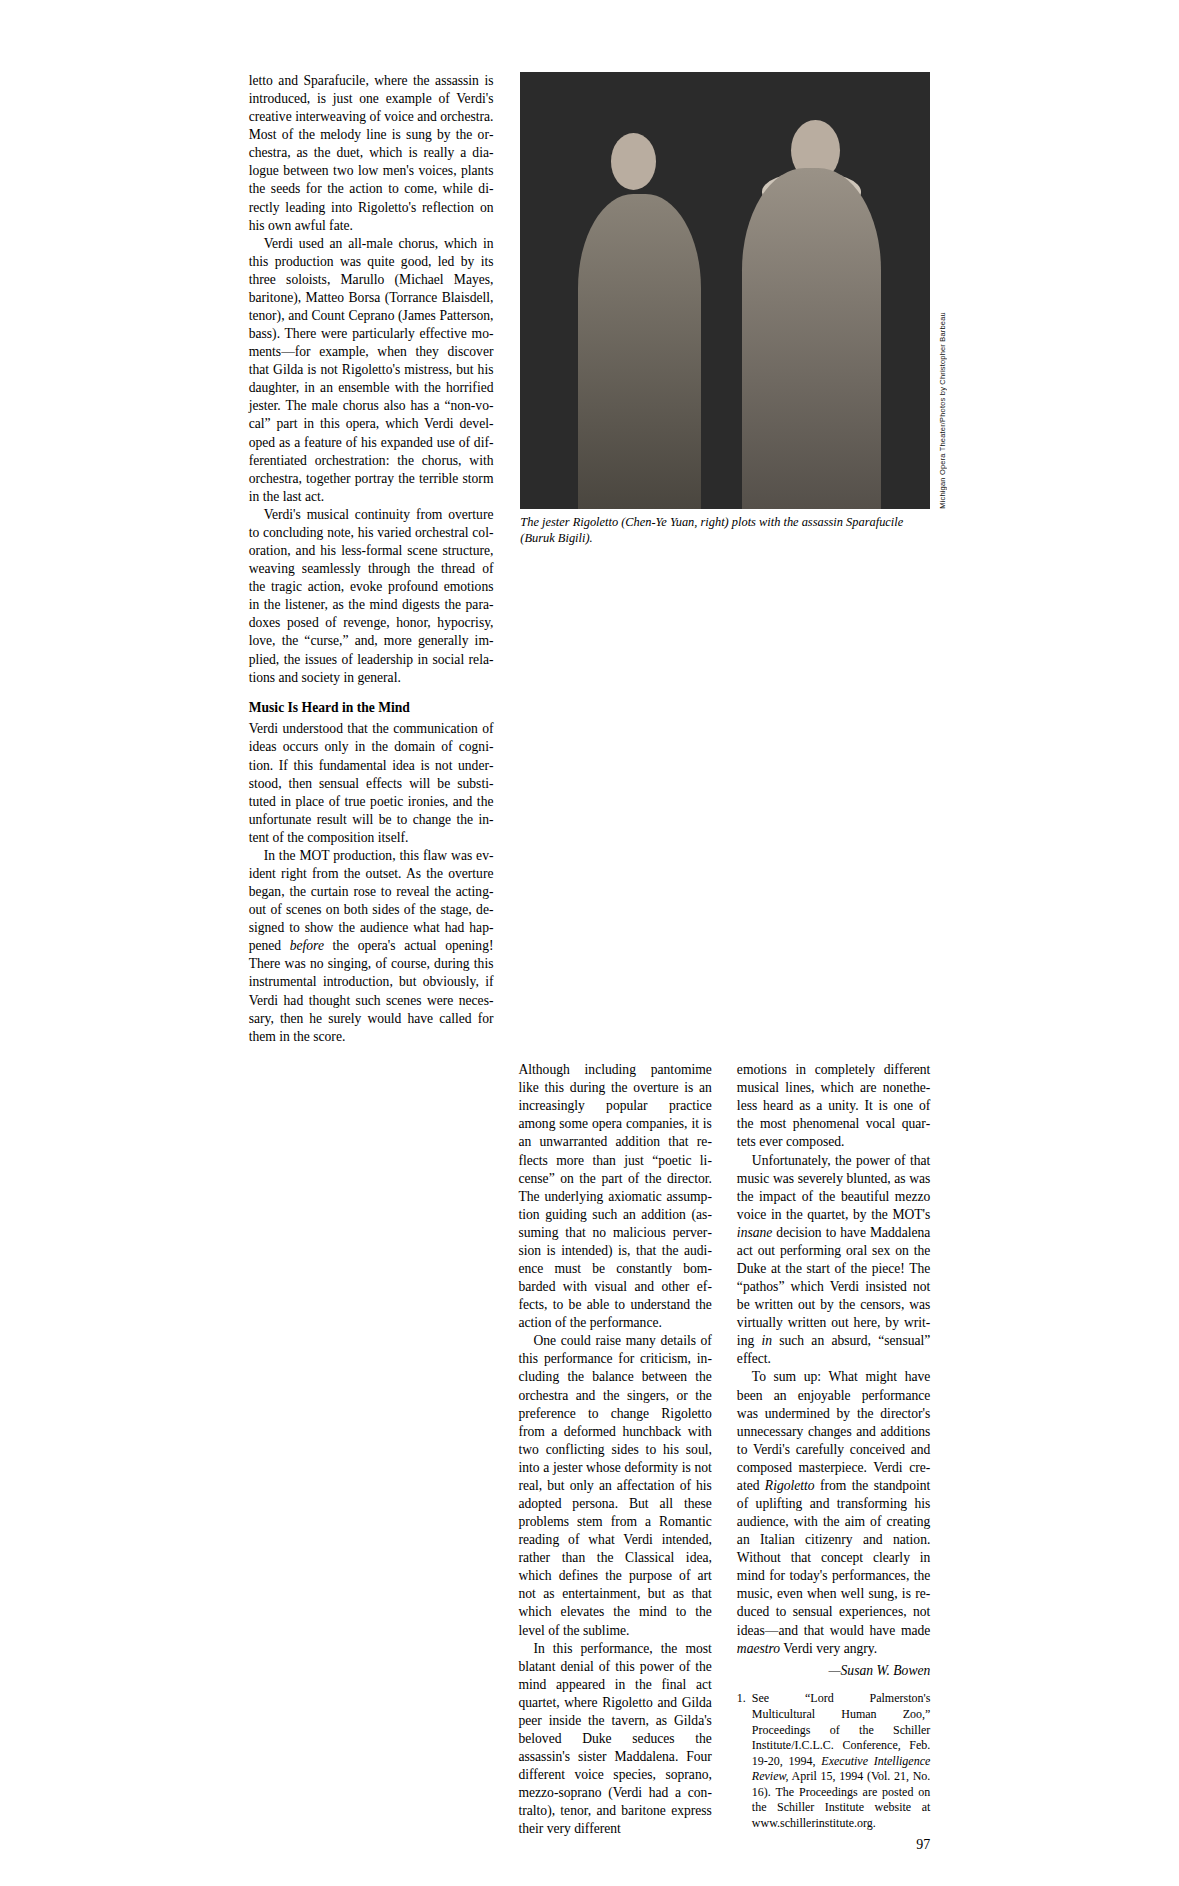letto and Sparafucile, where the assassin is introduced, is just one example of Verdi's creative interweaving of voice and orchestra. Most of the melody line is sung by the orchestra, as the duet, which is really a dialogue between two low men's voices, plants the seeds for the action to come, while directly leading into Rigoletto's reflection on his own awful fate.
Verdi used an all-male chorus, which in this production was quite good, led by its three soloists, Marullo (Michael Mayes, baritone), Matteo Borsa (Torrance Blaisdell, tenor), and Count Ceprano (James Patterson, bass). There were particularly effective moments—for example, when they discover that Gilda is not Rigoletto's mistress, but his daughter, in an ensemble with the horrified jester. The male chorus also has a “non-vocal” part in this opera, which Verdi developed as a feature of his expanded use of differentiated orchestration: the chorus, with orchestra, together portray the terrible storm in the last act.
Verdi's musical continuity from overture to concluding note, his varied orchestral coloration, and his less-formal scene structure, weaving seamlessly through the thread of the tragic action, evoke profound emotions in the listener, as the mind digests the paradoxes posed of revenge, honor, hypocrisy, love, the “curse,” and, more generally implied, the issues of leadership in social relations and society in general.
Music Is Heard in the Mind
Verdi understood that the communication of ideas occurs only in the domain of cognition. If this fundamental idea is not understood, then sensual effects will be substituted in place of true poetic ironies, and the unfortunate result will be to change the intent of the composition itself.
In the MOT production, this flaw was evident right from the outset. As the overture began, the curtain rose to reveal the acting-out of scenes on both sides of the stage, designed to show the audience what had happened before the opera's actual opening! There was no singing, of course, during this instrumental introduction, but obviously, if Verdi had thought such scenes were necessary, then he surely would have called for them in the score.
Michigan Opera Theater/Photos by Christopher Barbeau
The jester Rigoletto (Chen-Ye Yuan, right) plots with the assassin Sparafucile (Buruk Bigili).
Although including pantomime like this during the overture is an increasingly popular practice among some opera companies, it is an unwarranted addition that reflects more than just “poetic license” on the part of the director. The underlying axiomatic assumption guiding such an addition (assuming that no malicious perversion is intended) is, that the audience must be constantly bombarded with visual and other effects, to be able to understand the action of the performance.
One could raise many details of this performance for criticism, including the balance between the orchestra and the singers, or the preference to change Rigoletto from a deformed hunchback with two conflicting sides to his soul, into a jester whose deformity is not real, but only an affectation of his adopted persona. But all these problems stem from a Romantic reading of what Verdi intended, rather than the Classical idea, which defines the purpose of art not as entertainment, but as that which elevates the mind to the level of the sublime.
In this performance, the most blatant denial of this power of the mind appeared in the final act quartet, where Rigoletto and Gilda peer inside the tavern, as Gilda's beloved Duke seduces the assassin's sister Maddalena. Four different voice species, soprano, mezzo-soprano (Verdi had a contralto), tenor, and baritone express their very different
emotions in completely different musical lines, which are nonetheless heard as a unity. It is one of the most phenomenal vocal quartets ever composed.
Unfortunately, the power of that music was severely blunted, as was the impact of the beautiful mezzo voice in the quartet, by the MOT's insane decision to have Maddalena act out performing oral sex on the Duke at the start of the piece! The “pathos” which Verdi insisted not be written out by the censors, was virtually written out here, by writing in such an absurd, “sensual” effect.
To sum up: What might have been an enjoyable performance was undermined by the director's unnecessary changes and additions to Verdi's carefully conceived and composed masterpiece. Verdi created Rigoletto from the standpoint of uplifting and transforming his audience, with the aim of creating an Italian citizenry and nation. Without that concept clearly in mind for today's performances, the music, even when well sung, is reduced to sensual experiences, not ideas—and that would have made maestro Verdi very angry.
—Susan W. Bowen
1.
See “Lord Palmerston's Multicultural Human Zoo,” Proceedings of the Schiller Institute/I.C.L.C. Conference, Feb. 19-20, 1994, Executive Intelligence Review, April 15, 1994 (Vol. 21, No. 16). The Proceedings are posted on the Schiller Institute website at www.schillerinstitute.org.
97